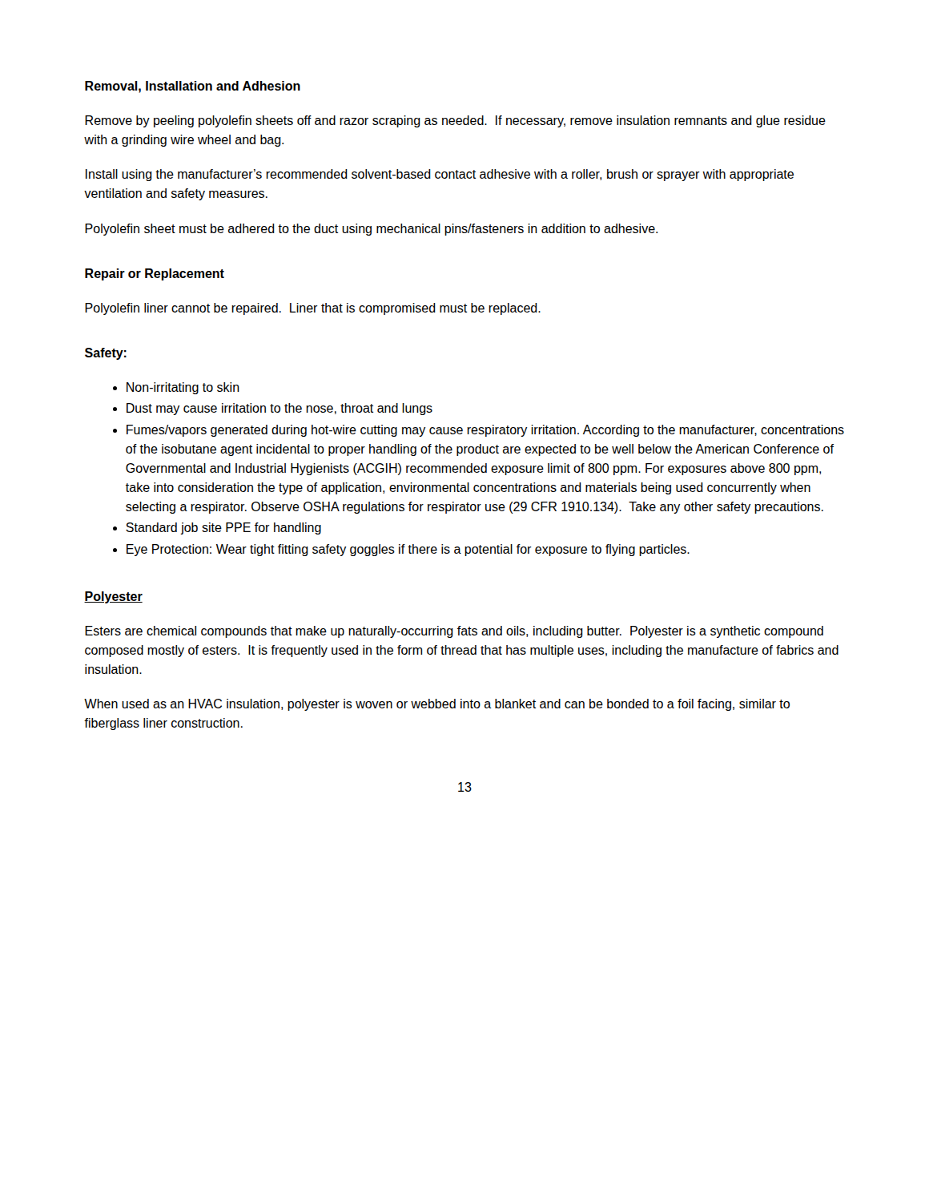Removal, Installation and Adhesion
Remove by peeling polyolefin sheets off and razor scraping as needed. If necessary, remove insulation remnants and glue residue with a grinding wire wheel and bag.
Install using the manufacturer’s recommended solvent-based contact adhesive with a roller, brush or sprayer with appropriate ventilation and safety measures.
Polyolefin sheet must be adhered to the duct using mechanical pins/fasteners in addition to adhesive.
Repair or Replacement
Polyolefin liner cannot be repaired. Liner that is compromised must be replaced.
Safety:
Non-irritating to skin
Dust may cause irritation to the nose, throat and lungs
Fumes/vapors generated during hot-wire cutting may cause respiratory irritation. According to the manufacturer, concentrations of the isobutane agent incidental to proper handling of the product are expected to be well below the American Conference of Governmental and Industrial Hygienists (ACGIH) recommended exposure limit of 800 ppm. For exposures above 800 ppm, take into consideration the type of application, environmental concentrations and materials being used concurrently when selecting a respirator. Observe OSHA regulations for respirator use (29 CFR 1910.134). Take any other safety precautions.
Standard job site PPE for handling
Eye Protection: Wear tight fitting safety goggles if there is a potential for exposure to flying particles.
Polyester
Esters are chemical compounds that make up naturally-occurring fats and oils, including butter. Polyester is a synthetic compound composed mostly of esters. It is frequently used in the form of thread that has multiple uses, including the manufacture of fabrics and insulation.
When used as an HVAC insulation, polyester is woven or webbed into a blanket and can be bonded to a foil facing, similar to fiberglass liner construction.
13